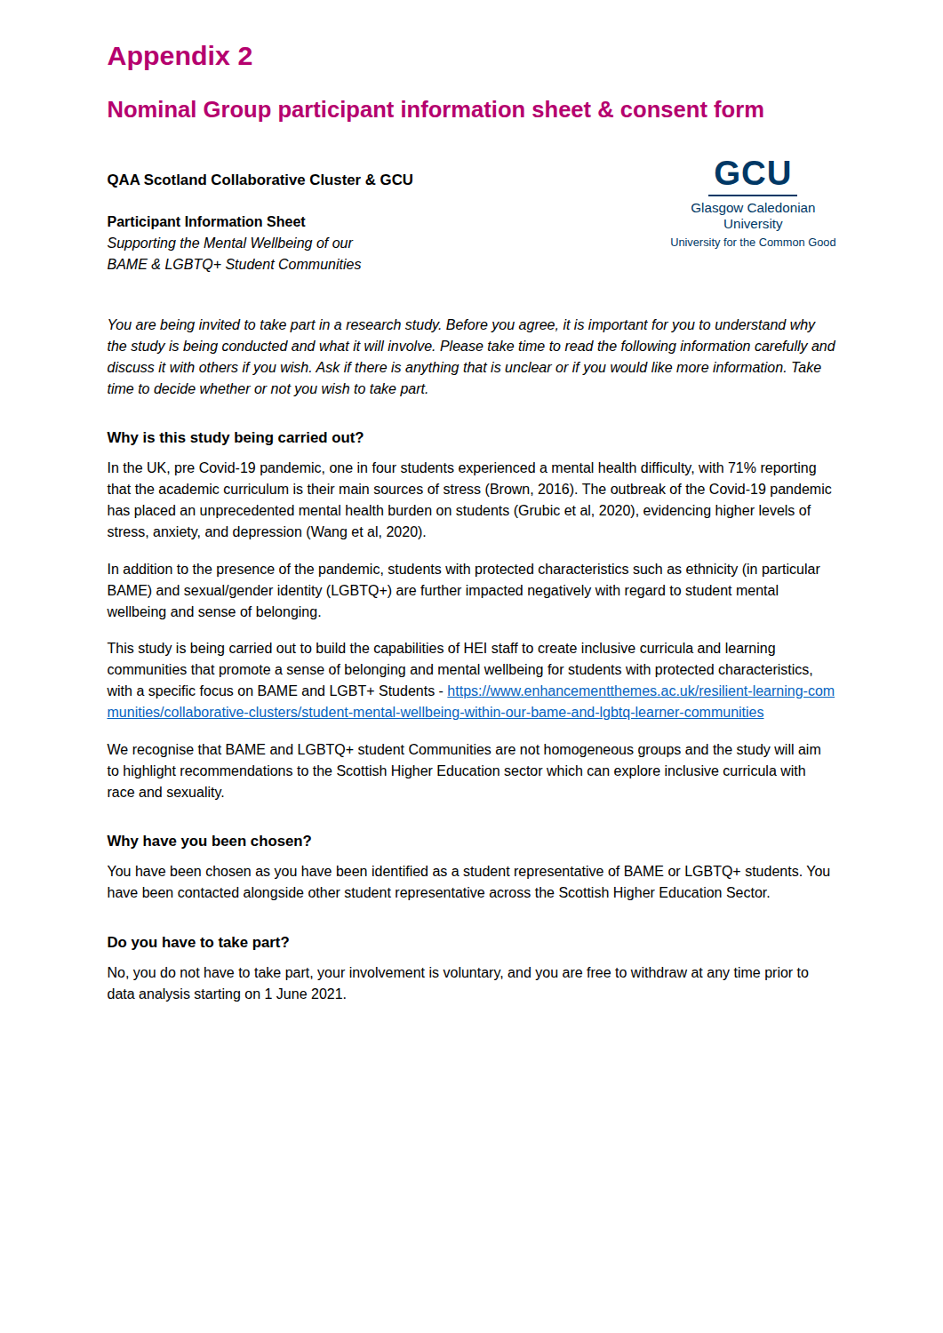Appendix 2
Nominal Group participant information sheet & consent form
QAA Scotland Collaborative Cluster & GCU
Participant Information Sheet
Supporting the Mental Wellbeing of our
BAME & LGBTQ+ Student Communities
GCU
Glasgow Caledonian
University
University for the Common Good
You are being invited to take part in a research study. Before you agree, it is important for you to understand why the study is being conducted and what it will involve. Please take time to read the following information carefully and discuss it with others if you wish. Ask if there is anything that is unclear or if you would like more information. Take time to decide whether or not you wish to take part.
Why is this study being carried out?
In the UK, pre Covid-19 pandemic, one in four students experienced a mental health difficulty, with 71% reporting that the academic curriculum is their main sources of stress (Brown, 2016). The outbreak of the Covid-19 pandemic has placed an unprecedented mental health burden on students (Grubic et al, 2020), evidencing higher levels of stress, anxiety, and depression (Wang et al, 2020).
In addition to the presence of the pandemic, students with protected characteristics such as ethnicity (in particular BAME) and sexual/gender identity (LGBTQ+) are further impacted negatively with regard to student mental wellbeing and sense of belonging.
This study is being carried out to build the capabilities of HEI staff to create inclusive curricula and learning communities that promote a sense of belonging and mental wellbeing for students with protected characteristics, with a specific focus on BAME and LGBT+ Students - https://www.enhancementthemes.ac.uk/resilient-learning-communities/collaborative-clusters/student-mental-wellbeing-within-our-bame-and-lgbtq-learner-communities
We recognise that BAME and LGBTQ+ student Communities are not homogeneous groups and the study will aim to highlight recommendations to the Scottish Higher Education sector which can explore inclusive curricula with race and sexuality.
Why have you been chosen?
You have been chosen as you have been identified as a student representative of BAME or LGBTQ+ students. You have been contacted alongside other student representative across the Scottish Higher Education Sector.
Do you have to take part?
No, you do not have to take part, your involvement is voluntary, and you are free to withdraw at any time prior to data analysis starting on 1 June 2021.